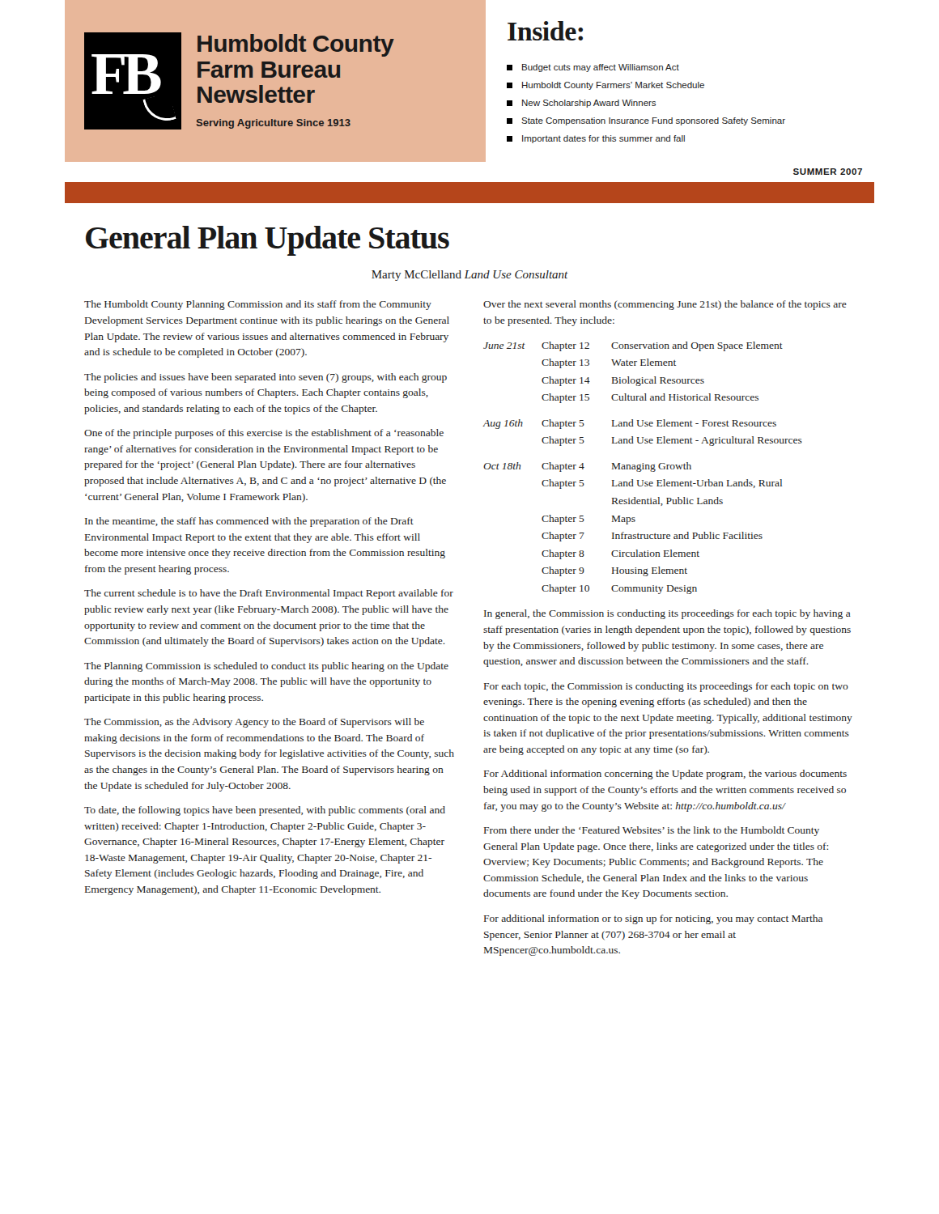FB
Humboldt County
Farm Bureau
Newsletter
Serving Agriculture Since 1913
Inside:
Budget cuts may affect Williamson Act
Humboldt County Farmers’ Market Schedule
New Scholarship Award Winners
State Compensation Insurance Fund sponsored Safety Seminar
Important dates for this summer and fall
SUMMER 2007
General Plan Update Status
Marty McClelland Land Use Consultant
The Humboldt County Planning Commission and its staff from the Community Development Services Department continue with its public hearings on the General Plan Update. The review of various issues and alternatives commenced in February and is schedule to be completed in October (2007).
The policies and issues have been separated into seven (7) groups, with each group being composed of various numbers of Chapters. Each Chapter contains goals, policies, and standards relating to each of the topics of the Chapter.
One of the principle purposes of this exercise is the establishment of a ‘reasonable range’ of alternatives for consideration in the Environmental Impact Report to be prepared for the ‘project’ (General Plan Update). There are four alternatives proposed that include Alternatives A, B, and C and a ‘no project’ alternative D (the ‘current’ General Plan, Volume I Framework Plan).
In the meantime, the staff has commenced with the preparation of the Draft Environmental Impact Report to the extent that they are able. This effort will become more intensive once they receive direction from the Commission resulting from the present hearing process.
The current schedule is to have the Draft Environmental Impact Report available for public review early next year (like February-March 2008). The public will have the opportunity to review and comment on the document prior to the time that the Commission (and ultimately the Board of Supervisors) takes action on the Update.
The Planning Commission is scheduled to conduct its public hearing on the Update during the months of March-May 2008. The public will have the opportunity to participate in this public hearing process.
The Commission, as the Advisory Agency to the Board of Supervisors will be making decisions in the form of recommendations to the Board. The Board of Supervisors is the decision making body for legislative activities of the County, such as the changes in the County’s General Plan. The Board of Supervisors hearing on the Update is scheduled for July-October 2008.
To date, the following topics have been presented, with public comments (oral and written) received: Chapter 1-Introduction, Chapter 2-Public Guide, Chapter 3-Governance, Chapter 16-Mineral Resources, Chapter 17-Energy Element, Chapter 18-Waste Management, Chapter 19-Air Quality, Chapter 20-Noise, Chapter 21-Safety Element (includes Geologic hazards, Flooding and Drainage, Fire, and Emergency Management), and Chapter 11-Economic Development.
Over the next several months (commencing June 21st) the balance of the topics are to be presented. They include:
June 21st
Chapter 12
Conservation and Open Space Element
Chapter 13
Water Element
Chapter 14
Biological Resources
Chapter 15
Cultural and Historical Resources
Aug 16th
Chapter 5
Land Use Element - Forest Resources
Chapter 5
Land Use Element - Agricultural Resources
Oct 18th
Chapter 4
Managing Growth
Chapter 5
Land Use Element-Urban Lands, Rural
Residential, Public Lands
Chapter 5
Maps
Chapter 7
Infrastructure and Public Facilities
Chapter 8
Circulation Element
Chapter 9
Housing Element
Chapter 10
Community Design
In general, the Commission is conducting its proceedings for each topic by having a staff presentation (varies in length dependent upon the topic), followed by questions by the Commissioners, followed by public testimony. In some cases, there are question, answer and discussion between the Commissioners and the staff.
For each topic, the Commission is conducting its proceedings for each topic on two evenings. There is the opening evening efforts (as scheduled) and then the continuation of the topic to the next Update meeting. Typically, additional testimony is taken if not duplicative of the prior presentations/submissions. Written comments are being accepted on any topic at any time (so far).
For Additional information concerning the Update program, the various documents being used in support of the County’s efforts and the written comments received so far, you may go to the County’s Website at: http://co.humboldt.ca.us/
From there under the ‘Featured Websites’ is the link to the Humboldt County General Plan Update page. Once there, links are categorized under the titles of: Overview; Key Documents; Public Comments; and Background Reports. The Commission Schedule, the General Plan Index and the links to the various documents are found under the Key Documents section.
For additional information or to sign up for noticing, you may contact Martha Spencer, Senior Planner at (707) 268-3704 or her email at MSpencer@co.humboldt.ca.us.